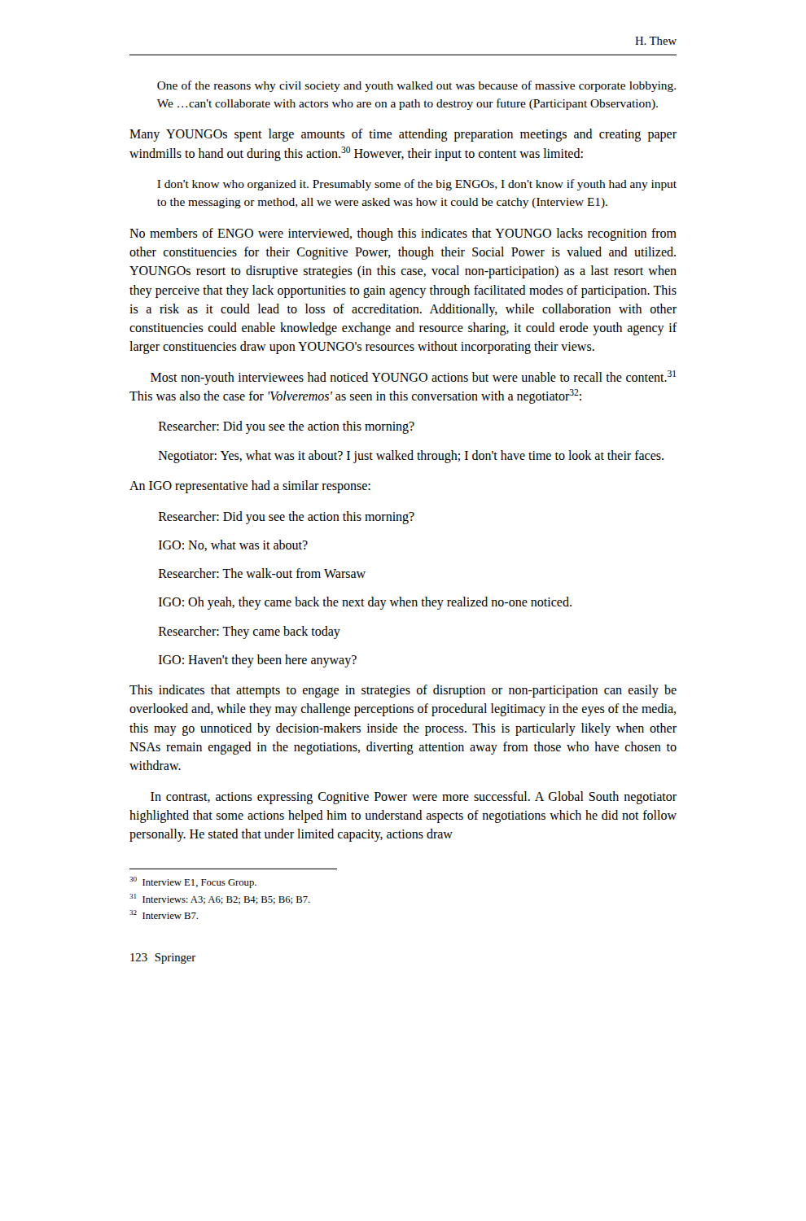H. Thew
One of the reasons why civil society and youth walked out was because of massive corporate lobbying. We …can't collaborate with actors who are on a path to destroy our future (Participant Observation).
Many YOUNGOs spent large amounts of time attending preparation meetings and creating paper windmills to hand out during this action.30 However, their input to content was limited:
I don't know who organized it. Presumably some of the big ENGOs, I don't know if youth had any input to the messaging or method, all we were asked was how it could be catchy (Interview E1).
No members of ENGO were interviewed, though this indicates that YOUNGO lacks recognition from other constituencies for their Cognitive Power, though their Social Power is valued and utilized. YOUNGOs resort to disruptive strategies (in this case, vocal non-participation) as a last resort when they perceive that they lack opportunities to gain agency through facilitated modes of participation. This is a risk as it could lead to loss of accreditation. Additionally, while collaboration with other constituencies could enable knowledge exchange and resource sharing, it could erode youth agency if larger constituencies draw upon YOUNGO's resources without incorporating their views.
Most non-youth interviewees had noticed YOUNGO actions but were unable to recall the content.31 This was also the case for 'Volveremos' as seen in this conversation with a negotiator32:
Researcher: Did you see the action this morning?
Negotiator: Yes, what was it about? I just walked through; I don't have time to look at their faces.
An IGO representative had a similar response:
Researcher: Did you see the action this morning?
IGO: No, what was it about?
Researcher: The walk-out from Warsaw
IGO: Oh yeah, they came back the next day when they realized no-one noticed.
Researcher: They came back today
IGO: Haven't they been here anyway?
This indicates that attempts to engage in strategies of disruption or non-participation can easily be overlooked and, while they may challenge perceptions of procedural legitimacy in the eyes of the media, this may go unnoticed by decision-makers inside the process. This is particularly likely when other NSAs remain engaged in the negotiations, diverting attention away from those who have chosen to withdraw.
In contrast, actions expressing Cognitive Power were more successful. A Global South negotiator highlighted that some actions helped him to understand aspects of negotiations which he did not follow personally. He stated that under limited capacity, actions draw
30 Interview E1, Focus Group.
31 Interviews: A3; A6; B2; B4; B5; B6; B7.
32 Interview B7.
123 Springer